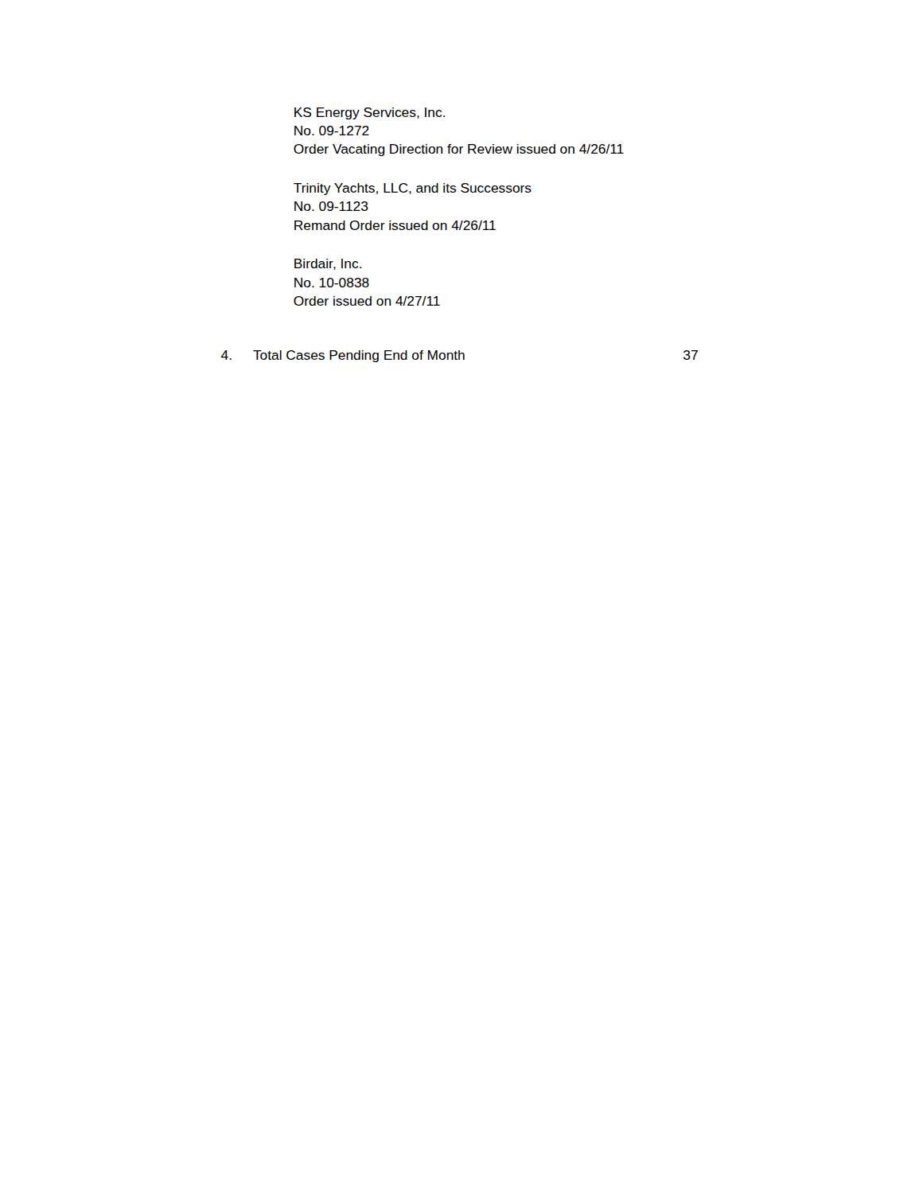KS Energy Services, Inc.
No. 09-1272
Order Vacating Direction for Review issued on 4/26/11
Trinity Yachts, LLC, and its Successors
No. 09-1123
Remand Order issued on 4/26/11
Birdair, Inc.
No. 10-0838
Order issued on 4/27/11
4. Total Cases Pending End of Month 37